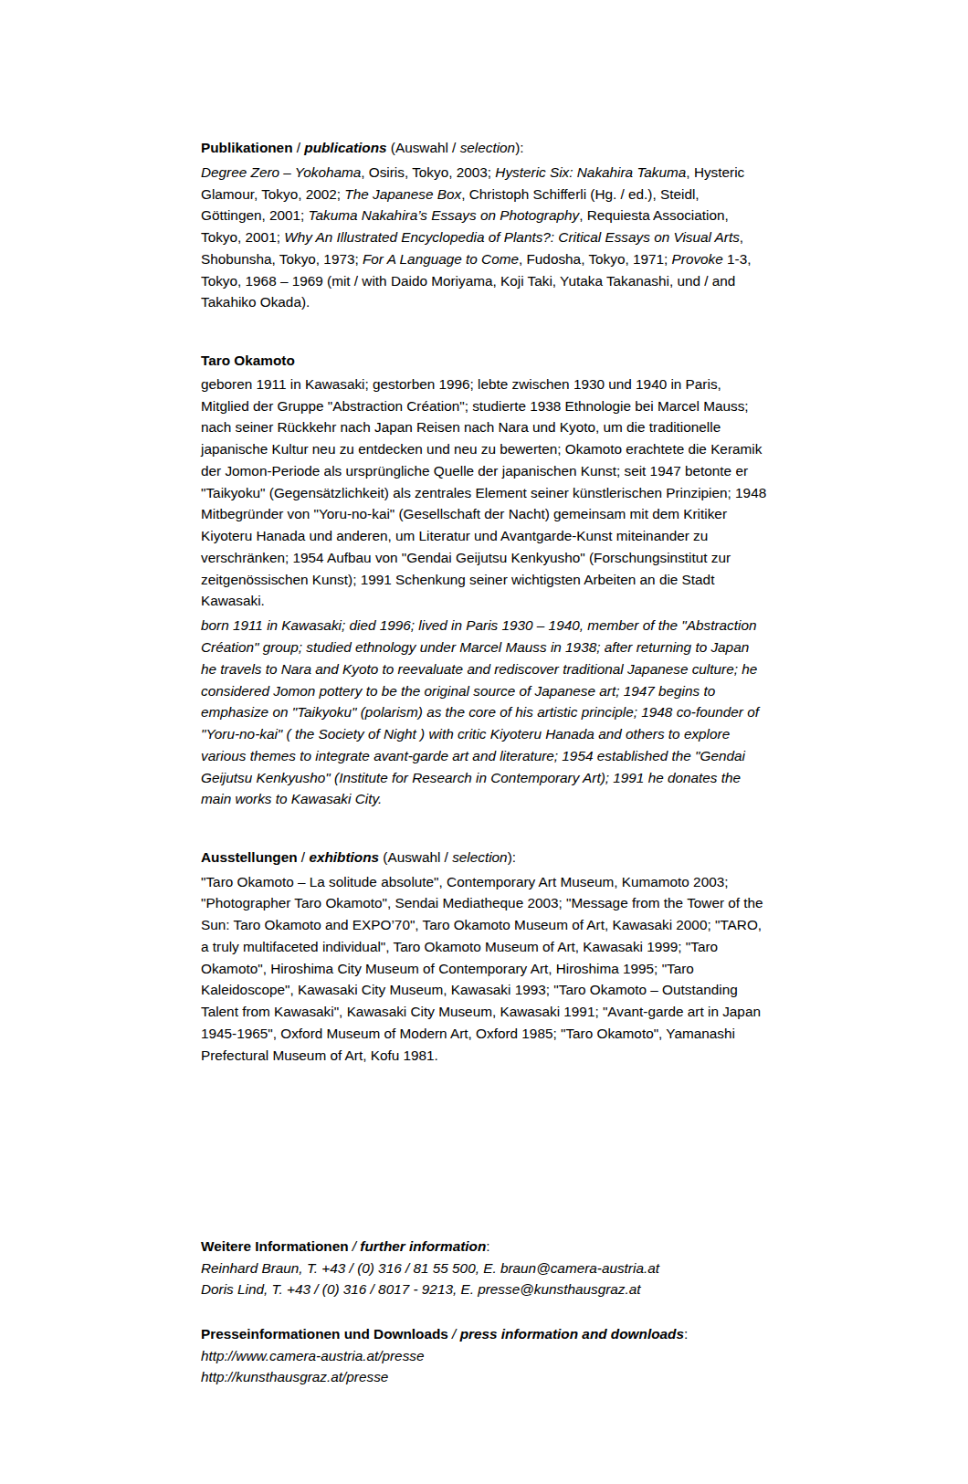Publikationen / publications (Auswahl / selection):
Degree Zero – Yokohama, Osiris, Tokyo, 2003; Hysteric Six: Nakahira Takuma, Hysteric Glamour, Tokyo, 2002; The Japanese Box, Christoph Schifferli (Hg. / ed.), Steidl, Göttingen, 2001; Takuma Nakahira’s Essays on Photography, Requiesta Association, Tokyo, 2001; Why An Illustrated Encyclopedia of Plants?: Critical Essays on Visual Arts, Shobunsha, Tokyo, 1973; For A Language to Come, Fudosha, Tokyo, 1971; Provoke 1-3, Tokyo, 1968 – 1969 (mit / with Daido Moriyama, Koji Taki, Yutaka Takanashi, und / and Takahiko Okada).
Taro Okamoto
geboren 1911 in Kawasaki; gestorben 1996; lebte zwischen 1930 und 1940 in Paris, Mitglied der Gruppe "Abstraction Création"; studierte 1938 Ethnologie bei Marcel Mauss; nach seiner Rückkehr nach Japan Reisen nach Nara und Kyoto, um die traditionelle japanische Kultur neu zu entdecken und neu zu bewerten; Okamoto erachtete die Keramik der Jomon-Periode als ursprüngliche Quelle der japanischen Kunst; seit 1947 betonte er "Taikyoku" (Gegensätzlichkeit) als zentrales Element seiner künstlerischen Prinzipien; 1948 Mitbegründer von "Yoru-no-kai" (Gesellschaft der Nacht) gemeinsam mit dem Kritiker Kiyoteru Hanada und anderen, um Literatur und Avantgarde-Kunst miteinander zu verschränken; 1954 Aufbau von "Gendai Geijutsu Kenkyusho" (Forschungsinstitut zur zeitgenössischen Kunst); 1991 Schenkung seiner wichtigsten Arbeiten an die Stadt Kawasaki.
born 1911 in Kawasaki; died 1996; lived in Paris 1930 – 1940, member of the "Abstraction Création" group; studied ethnology under Marcel Mauss in 1938; after returning to Japan he travels to Nara and Kyoto to reevaluate and rediscover traditional Japanese culture; he considered Jomon pottery to be the original source of Japanese art; 1947 begins to emphasize on "Taikyoku" (polarism) as the core of his artistic principle; 1948 co-founder of "Yoru-no-kai" ( the Society of Night ) with critic Kiyoteru Hanada and others to explore various themes to integrate avant-garde art and literature; 1954 established the "Gendai Geijutsu Kenkyusho" (Institute for Research in Contemporary Art); 1991 he donates the main works to Kawasaki City.
Ausstellungen / exhibtions (Auswahl / selection):
"Taro Okamoto – La solitude absolute", Contemporary Art Museum, Kumamoto 2003; "Photographer Taro Okamoto", Sendai Mediatheque 2003; "Message from the Tower of the Sun: Taro Okamoto and EXPO’70", Taro Okamoto Museum of Art, Kawasaki 2000; "TARO, a truly multifaceted individual", Taro Okamoto Museum of Art, Kawasaki 1999; "Taro Okamoto", Hiroshima City Museum of Contemporary Art, Hiroshima 1995; "Taro Kaleidoscope", Kawasaki City Museum, Kawasaki 1993; "Taro Okamoto – Outstanding Talent from Kawasaki", Kawasaki City Museum, Kawasaki 1991; "Avant-garde art in Japan 1945-1965", Oxford Museum of Modern Art, Oxford 1985; "Taro Okamoto", Yamanashi Prefectural Museum of Art, Kofu 1981.
Weitere Informationen / further information:
Reinhard Braun, T. +43 / (0) 316 / 81 55 500, E. braun@camera-austria.at
Doris Lind, T. +43 / (0) 316 / 8017 - 9213, E. presse@kunsthausgraz.at
Presseinformationen und Downloads / press information and downloads:
http://www.camera-austria.at/presse
http://kunsthausgraz.at/presse